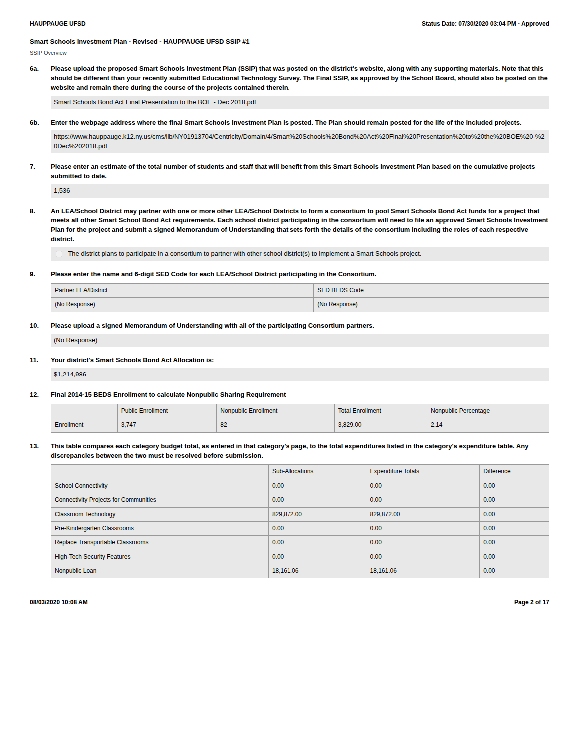HAUPPAUGE UFSD Status Date: 07/30/2020 03:04 PM - Approved
Smart Schools Investment Plan - Revised - HAUPPAUGE UFSD SSIP #1
SSIP Overview
6a.
Please upload the proposed Smart Schools Investment Plan (SSIP) that was posted on the district's website, along with any supporting materials. Note that this should be different than your recently submitted Educational Technology Survey. The Final SSIP, as approved by the School Board, should also be posted on the website and remain there during the course of the projects contained therein.
Smart Schools Bond Act Final Presentation to the BOE - Dec 2018.pdf
6b.
Enter the webpage address where the final Smart Schools Investment Plan is posted. The Plan should remain posted for the life of the included projects.
https://www.hauppauge.k12.ny.us/cms/lib/NY01913704/Centricity/Domain/4/Smart%20Schools%20Bond%20Act%20Final%20Presentation%20to%20the%20BOE%20-%20Dec%202018.pdf
7.
Please enter an estimate of the total number of students and staff that will benefit from this Smart Schools Investment Plan based on the cumulative projects submitted to date.
1,536
8.
An LEA/School District may partner with one or more other LEA/School Districts to form a consortium to pool Smart Schools Bond Act funds for a project that meets all other Smart School Bond Act requirements. Each school district participating in the consortium will need to file an approved Smart Schools Investment Plan for the project and submit a signed Memorandum of Understanding that sets forth the details of the consortium including the roles of each respective district.
The district plans to participate in a consortium to partner with other school district(s) to implement a Smart Schools project.
9.
Please enter the name and 6-digit SED Code for each LEA/School District participating in the Consortium.
| Partner LEA/District | SED BEDS Code |
| --- | --- |
| (No Response) | (No Response) |
10.
Please upload a signed Memorandum of Understanding with all of the participating Consortium partners.
(No Response)
11.
Your district's Smart Schools Bond Act Allocation is:
$1,214,986
12.
Final 2014-15 BEDS Enrollment to calculate Nonpublic Sharing Requirement
| | Public Enrollment | Nonpublic Enrollment | Total Enrollment | Nonpublic Percentage |
| --- | --- | --- | --- | --- |
| Enrollment | 3,747 | 82 | 3,829.00 | 2.14 |
13.
This table compares each category budget total, as entered in that category's page, to the total expenditures listed in the category's expenditure table. Any discrepancies between the two must be resolved before submission.
| | Sub-Allocations | Expenditure Totals | Difference |
| --- | --- | --- | --- |
| School Connectivity | 0.00 | 0.00 | 0.00 |
| Connectivity Projects for Communities | 0.00 | 0.00 | 0.00 |
| Classroom Technology | 829,872.00 | 829,872.00 | 0.00 |
| Pre-Kindergarten Classrooms | 0.00 | 0.00 | 0.00 |
| Replace Transportable Classrooms | 0.00 | 0.00 | 0.00 |
| High-Tech Security Features | 0.00 | 0.00 | 0.00 |
| Nonpublic Loan | 18,161.06 | 18,161.06 | 0.00 |
08/03/2020 10:08 AM Page 2 of 17